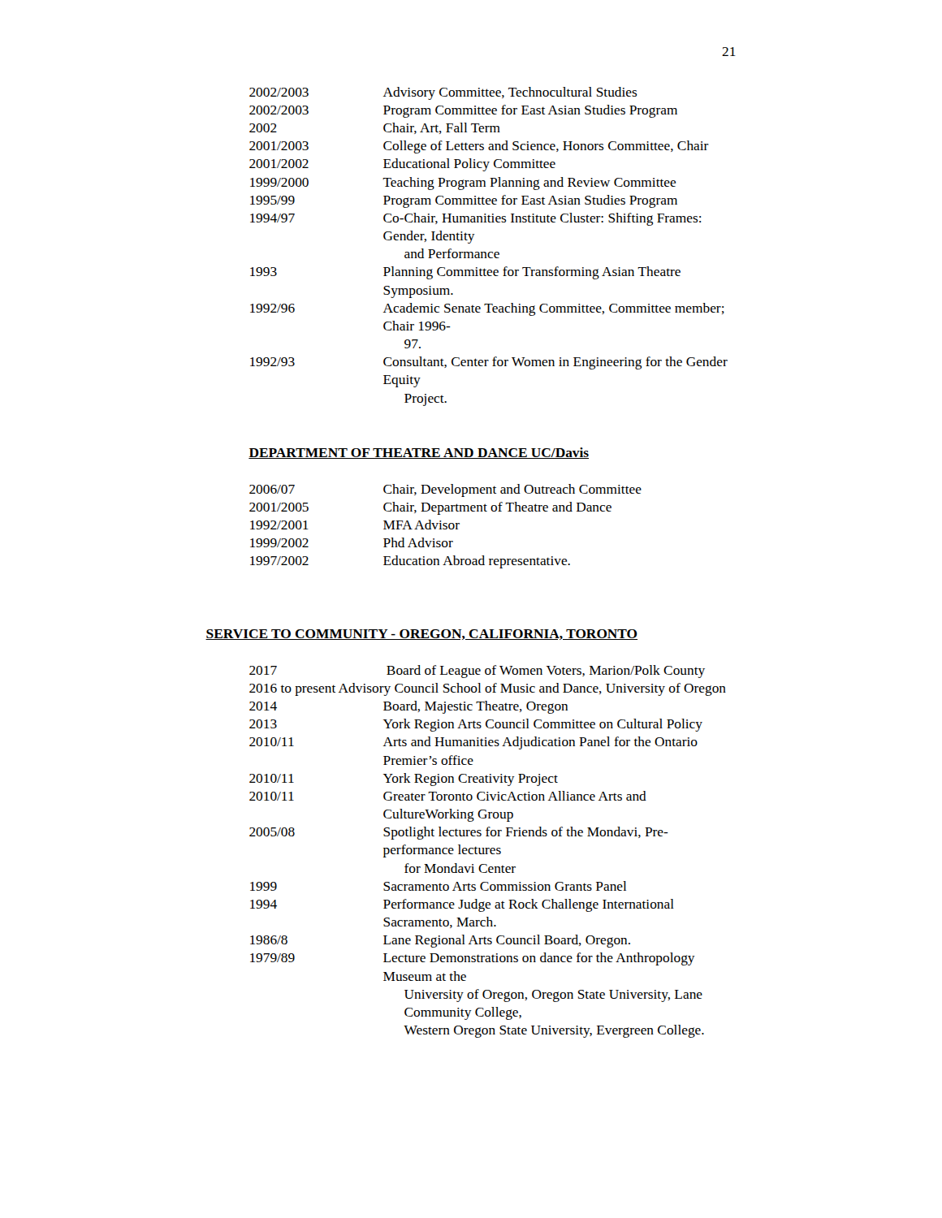21
2002/2003 Advisory Committee, Technocultural Studies
2002/2003 Program Committee for East Asian Studies Program
2002 Chair, Art, Fall Term
2001/2003 College of Letters and Science, Honors Committee, Chair
2001/2002 Educational Policy Committee
1999/2000 Teaching Program Planning and Review Committee
1995/99 Program Committee for East Asian Studies Program
1994/97 Co-Chair, Humanities Institute Cluster: Shifting Frames: Gender, Identityand Performance
1993 Planning Committee for Transforming Asian Theatre Symposium.
1992/96 Academic Senate Teaching Committee, Committee member; Chair 1996-97.
1992/93 Consultant, Center for Women in Engineering for the Gender EquityProject.
DEPARTMENT OF THEATRE AND DANCE UC/Davis
2006/07 Chair, Development and Outreach Committee
2001/2005 Chair, Department of Theatre and Dance
1992/2001 MFA Advisor
1999/2002 Phd Advisor
1997/2002 Education Abroad representative.
SERVICE TO COMMUNITY - OREGON, CALIFORNIA, TORONTO
2017 Board of League of Women Voters, Marion/Polk County
2016 to present Advisory Council School of Music and Dance, University of Oregon
2014 Board, Majestic Theatre, Oregon
2013 York Region Arts Council Committee on Cultural Policy
2010/11 Arts and Humanities Adjudication Panel for the Ontario Premier’s office
2010/11 York Region Creativity Project
2010/11 Greater Toronto CivicAction Alliance Arts and CultureWorking Group
2005/08 Spotlight lectures for Friends of the Mondavi, Pre-performance lecturesfor Mondavi Center
1999 Sacramento Arts Commission Grants Panel
1994 Performance Judge at Rock Challenge International Sacramento, March.
1986/8 Lane Regional Arts Council Board, Oregon.
1979/89 Lecture Demonstrations on dance for the Anthropology Museum at theUniversity of Oregon, Oregon State University, Lane Community College, Western Oregon State University, Evergreen College.